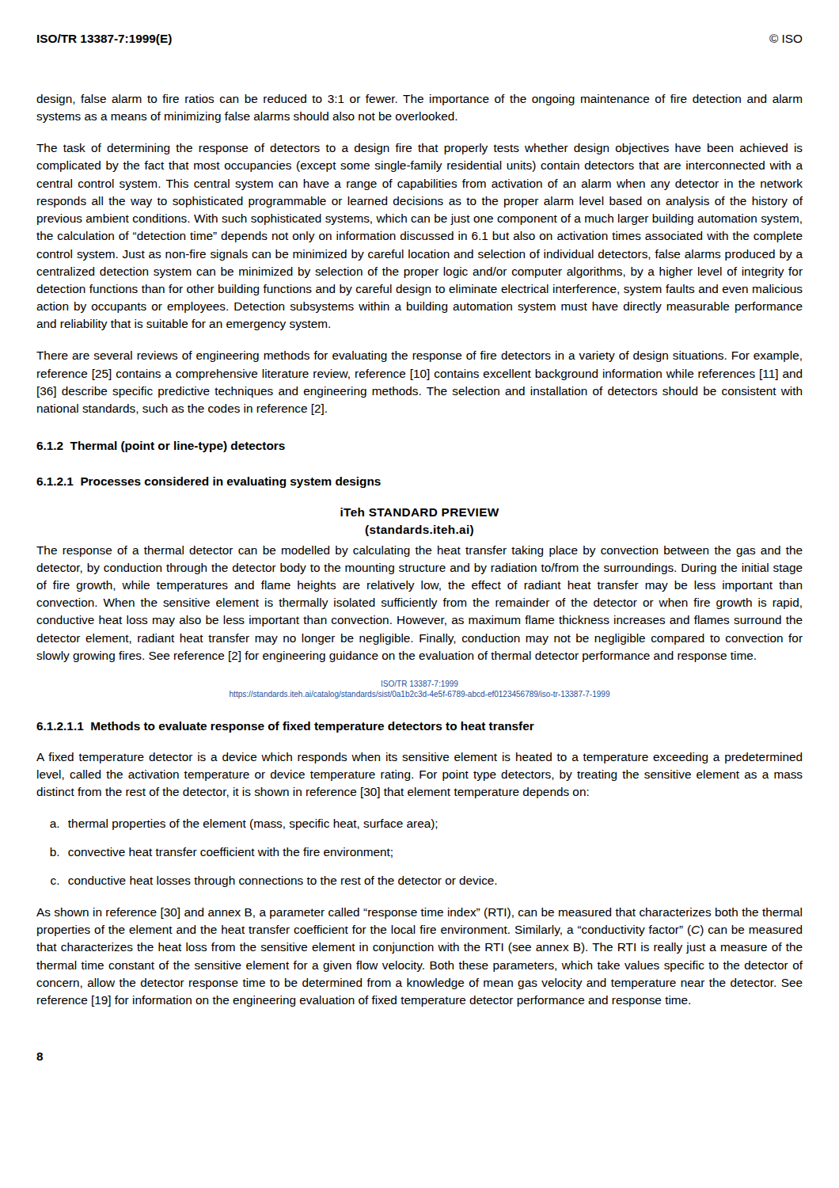ISO/TR 13387-7:1999(E) © ISO
design, false alarm to fire ratios can be reduced to 3:1 or fewer. The importance of the ongoing maintenance of fire detection and alarm systems as a means of minimizing false alarms should also not be overlooked.
The task of determining the response of detectors to a design fire that properly tests whether design objectives have been achieved is complicated by the fact that most occupancies (except some single-family residential units) contain detectors that are interconnected with a central control system. This central system can have a range of capabilities from activation of an alarm when any detector in the network responds all the way to sophisticated programmable or learned decisions as to the proper alarm level based on analysis of the history of previous ambient conditions. With such sophisticated systems, which can be just one component of a much larger building automation system, the calculation of “detection time” depends not only on information discussed in 6.1 but also on activation times associated with the complete control system. Just as non-fire signals can be minimized by careful location and selection of individual detectors, false alarms produced by a centralized detection system can be minimized by selection of the proper logic and/or computer algorithms, by a higher level of integrity for detection functions than for other building functions and by careful design to eliminate electrical interference, system faults and even malicious action by occupants or employees. Detection subsystems within a building automation system must have directly measurable performance and reliability that is suitable for an emergency system.
There are several reviews of engineering methods for evaluating the response of fire detectors in a variety of design situations. For example, reference [25] contains a comprehensive literature review, reference [10] contains excellent background information while references [11] and [36] describe specific predictive techniques and engineering methods. The selection and installation of detectors should be consistent with national standards, such as the codes in reference [2].
6.1.2 Thermal (point or line-type) detectors
6.1.2.1 Processes considered in evaluating system designs
iTeh STANDARD PREVIEW (standards.iteh.ai)
The response of a thermal detector can be modelled by calculating the heat transfer taking place by convection between the gas and the detector, by conduction through the detector body to the mounting structure and by radiation to/from the surroundings. During the initial stage of fire growth, while temperatures and flame heights are relatively low, the effect of radiant heat transfer may be less important than convection. When the sensitive element is thermally isolated sufficiently from the remainder of the detector or when fire growth is rapid, conductive heat loss may also be less important than convection. However, as maximum flame thickness increases and flames surround the detector element, radiant heat transfer may no longer be negligible. Finally, conduction may not be negligible compared to convection for slowly growing fires. See reference [2] for engineering guidance on the evaluation of thermal detector performance and response time.
ISO/TR 13387-7:1999
https://standards.iteh.ai/catalog/standards/sist/0a1b2c3d-4e5f-6789-abcd-ef0123456789/iso-tr-13387-7-1999
6.1.2.1.1 Methods to evaluate response of fixed temperature detectors to heat transfer
A fixed temperature detector is a device which responds when its sensitive element is heated to a temperature exceeding a predetermined level, called the activation temperature or device temperature rating. For point type detectors, by treating the sensitive element as a mass distinct from the rest of the detector, it is shown in reference [30] that element temperature depends on:
thermal properties of the element (mass, specific heat, surface area);
convective heat transfer coefficient with the fire environment;
conductive heat losses through connections to the rest of the detector or device.
As shown in reference [30] and annex B, a parameter called “response time index” (RTI), can be measured that characterizes both the thermal properties of the element and the heat transfer coefficient for the local fire environment. Similarly, a “conductivity factor” (C) can be measured that characterizes the heat loss from the sensitive element in conjunction with the RTI (see annex B). The RTI is really just a measure of the thermal time constant of the sensitive element for a given flow velocity. Both these parameters, which take values specific to the detector of concern, allow the detector response time to be determined from a knowledge of mean gas velocity and temperature near the detector. See reference [19] for information on the engineering evaluation of fixed temperature detector performance and response time.
8